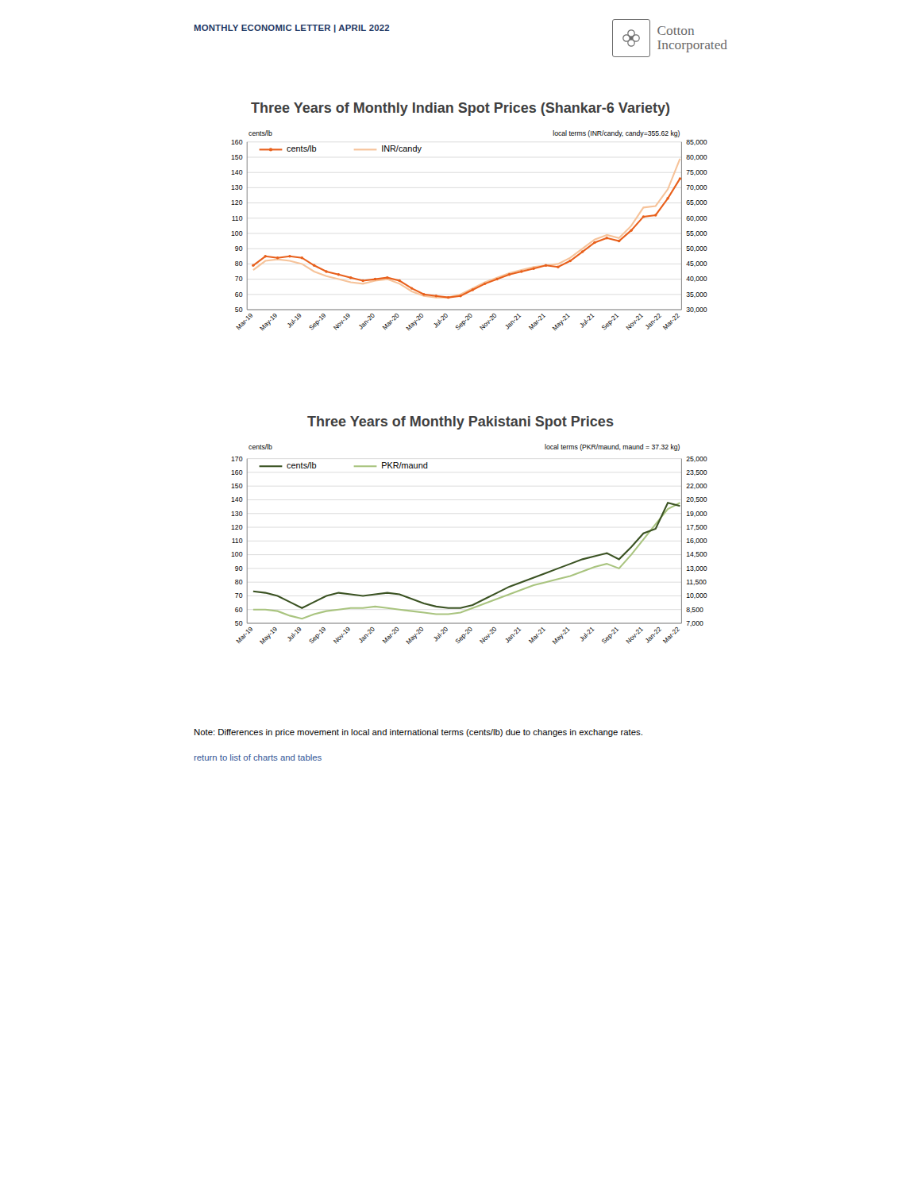MONTHLY ECONOMIC LETTER | APRIL 2022
Cotton
Incorporated
Three Years of Monthly Indian Spot Prices (Shankar-6 Variety)
cents/lb local terms (INR/candy, candy=355.62 kg) 50 60 70 80 90 100 110 120 130 140 150 160 30,000 35,000 40,000 45,000 50,000 55,000 60,000 65,000 70,000 75,000 80,000 85,000 cents/lb INR/candy Mar-19 May-19 Jul-19 Sep-19 Nov-19 Jan-20 Mar-20 May-20 Jul-20 Sep-20 Nov-20 Jan-21 Mar-21 May-21 Jul-21 Sep-21 Nov-21 Jan-22 Mar-22
Three Years of Monthly Pakistani Spot Prices
cents/lb local terms (PKR/maund, maund = 37.32 kg) 50 60 70 80 90 100 110 120 130 140 150 160 170 7,000 8,500 10,000 11,500 13,000 14,500 16,000 17,500 19,000 20,500 22,000 23,500 25,000 cents/lb PKR/maund Mar-19 May-19 Jul-19 Sep-19 Nov-19 Jan-20 Mar-20 May-20 Jul-20 Sep-20 Nov-20 Jan-21 Mar-21 May-21 Jul-21 Sep-21 Nov-21 Jan-22 Mar-22
Note: Differences in price movement in local and international terms (cents/lb) due to changes in exchange rates.
return to list of charts and tables